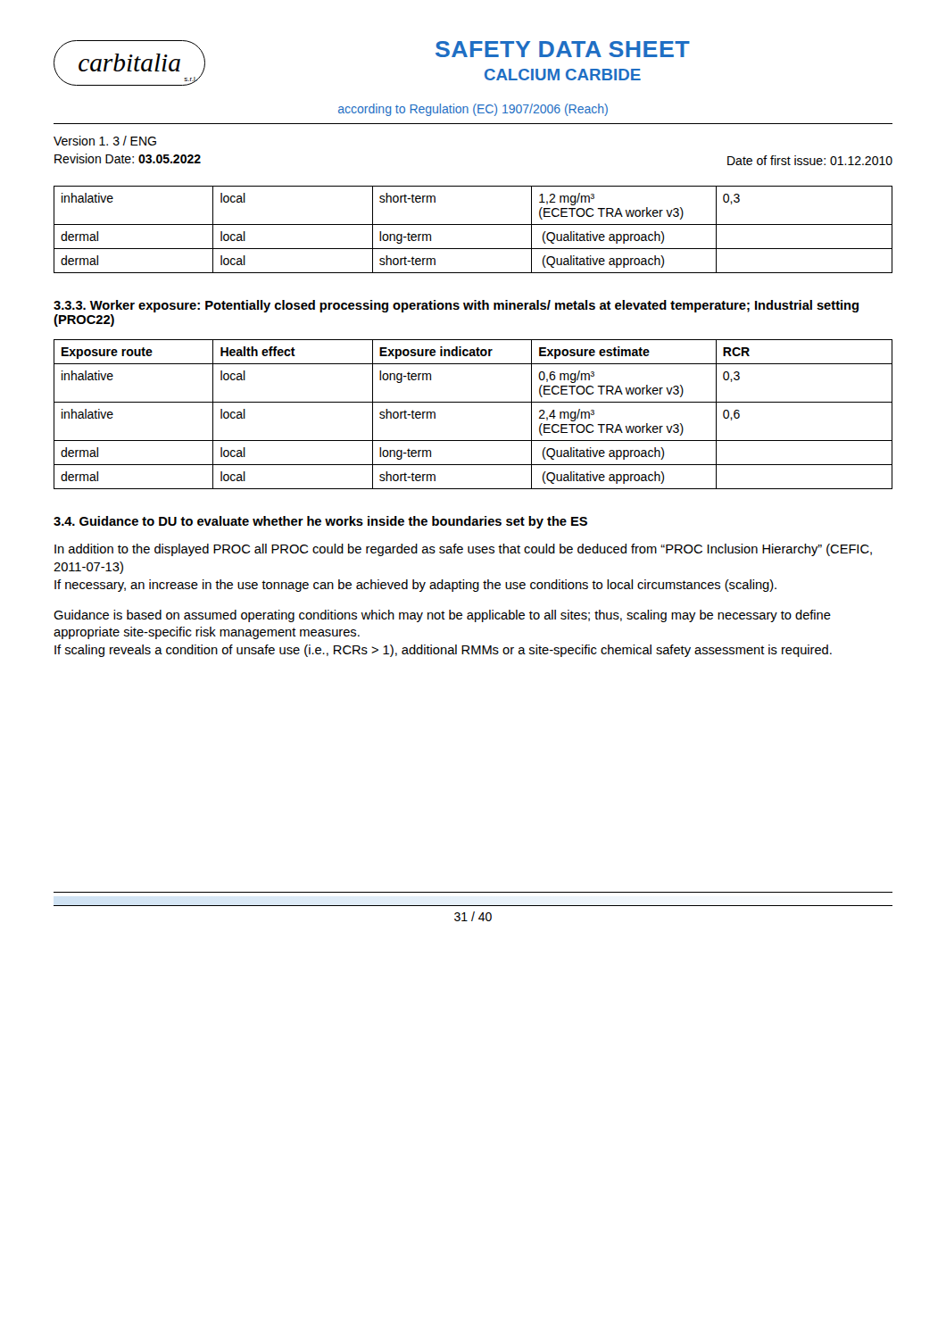carbitalia s.r.l.
SAFETY DATA SHEET
CALCIUM CARBIDE
according to Regulation (EC) 1907/2006 (Reach)
Version 1. 3 / ENG
Revision Date: 03.05.2022
Date of first issue: 01.12.2010
| inhalative | local | short-term | 1,2 mg/m³ (ECETOC TRA worker v3) | 0,3 |
| dermal | local | long-term | (Qualitative approach) | |
| dermal | local | short-term | (Qualitative approach) | |
3.3.3. Worker exposure: Potentially closed processing operations with minerals/ metals at elevated temperature; Industrial setting (PROC22)
| Exposure route | Health effect | Exposure indicator | Exposure estimate | RCR |
| --- | --- | --- | --- | --- |
| inhalative | local | long-term | 0,6 mg/m³ (ECETOC TRA worker v3) | 0,3 |
| inhalative | local | short-term | 2,4 mg/m³ (ECETOC TRA worker v3) | 0,6 |
| dermal | local | long-term | (Qualitative approach) | |
| dermal | local | short-term | (Qualitative approach) | |
3.4. Guidance to DU to evaluate whether he works inside the boundaries set by the ES
In addition to the displayed PROC all PROC could be regarded as safe uses that could be deduced from “PROC Inclusion Hierarchy” (CEFIC, 2011-07-13)
If necessary, an increase in the use tonnage can be achieved by adapting the use conditions to local circumstances (scaling).
Guidance is based on assumed operating conditions which may not be applicable to all sites; thus, scaling may be necessary to define appropriate site-specific risk management measures.
If scaling reveals a condition of unsafe use (i.e., RCRs > 1), additional RMMs or a site-specific chemical safety assessment is required.
31 / 40